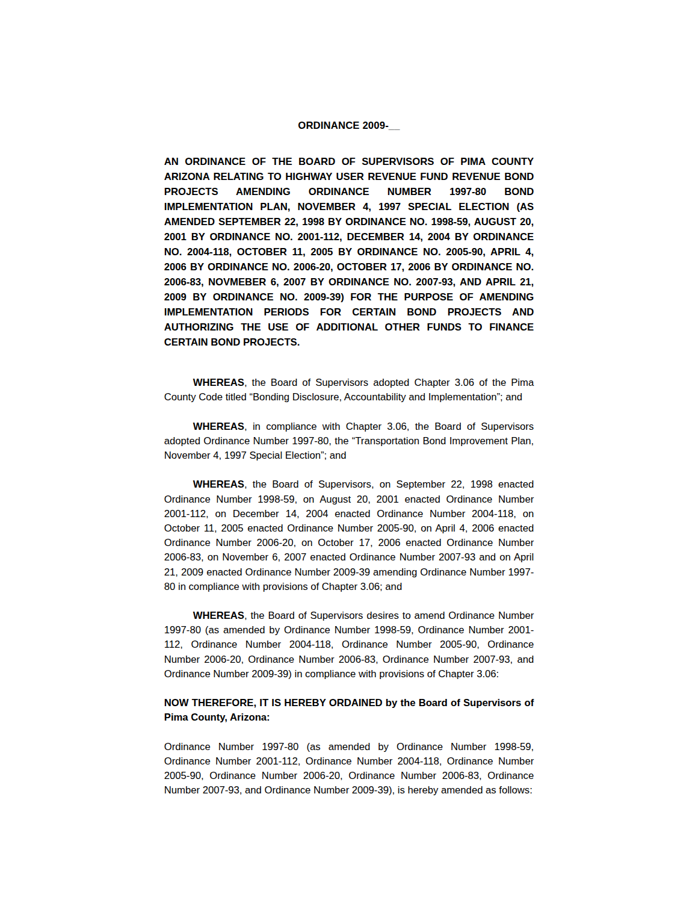ORDINANCE 2009-__
AN ORDINANCE OF THE BOARD OF SUPERVISORS OF PIMA COUNTY ARIZONA RELATING TO HIGHWAY USER REVENUE FUND REVENUE BOND PROJECTS AMENDING ORDINANCE NUMBER 1997-80 BOND IMPLEMENTATION PLAN, NOVEMBER 4, 1997 SPECIAL ELECTION (AS AMENDED SEPTEMBER 22, 1998 BY ORDINANCE NO. 1998-59, AUGUST 20, 2001 BY ORDINANCE NO. 2001-112, DECEMBER 14, 2004 BY ORDINANCE NO. 2004-118, OCTOBER 11, 2005 BY ORDINANCE NO. 2005-90, APRIL 4, 2006 BY ORDINANCE NO. 2006-20, OCTOBER 17, 2006 BY ORDINANCE NO. 2006-83, NOVMEBER 6, 2007 BY ORDINANCE NO. 2007-93, AND APRIL 21, 2009 BY ORDINANCE NO. 2009-39) FOR THE PURPOSE OF AMENDING IMPLEMENTATION PERIODS FOR CERTAIN BOND PROJECTS AND AUTHORIZING THE USE OF ADDITIONAL OTHER FUNDS TO FINANCE CERTAIN BOND PROJECTS.
WHEREAS, the Board of Supervisors adopted Chapter 3.06 of the Pima County Code titled “Bonding Disclosure, Accountability and Implementation”; and
WHEREAS, in compliance with Chapter 3.06, the Board of Supervisors adopted Ordinance Number 1997-80, the “Transportation Bond Improvement Plan, November 4, 1997 Special Election”; and
WHEREAS, the Board of Supervisors, on September 22, 1998 enacted Ordinance Number 1998-59, on August 20, 2001 enacted Ordinance Number 2001-112, on December 14, 2004 enacted Ordinance Number 2004-118, on October 11, 2005 enacted Ordinance Number 2005-90, on April 4, 2006 enacted Ordinance Number 2006-20, on October 17, 2006 enacted Ordinance Number 2006-83, on November 6, 2007 enacted Ordinance Number 2007-93 and on April 21, 2009 enacted Ordinance Number 2009-39 amending Ordinance Number 1997-80 in compliance with provisions of Chapter 3.06; and
WHEREAS, the Board of Supervisors desires to amend Ordinance Number 1997-80 (as amended by Ordinance Number 1998-59, Ordinance Number 2001-112, Ordinance Number 2004-118, Ordinance Number 2005-90, Ordinance Number 2006-20, Ordinance Number 2006-83, Ordinance Number 2007-93, and Ordinance Number 2009-39) in compliance with provisions of Chapter 3.06:
NOW THEREFORE, IT IS HEREBY ORDAINED by the Board of Supervisors of Pima County, Arizona:
Ordinance Number 1997-80 (as amended by Ordinance Number 1998-59, Ordinance Number 2001-112, Ordinance Number 2004-118, Ordinance Number 2005-90, Ordinance Number 2006-20, Ordinance Number 2006-83, Ordinance Number 2007-93, and Ordinance Number 2009-39), is hereby amended as follows: